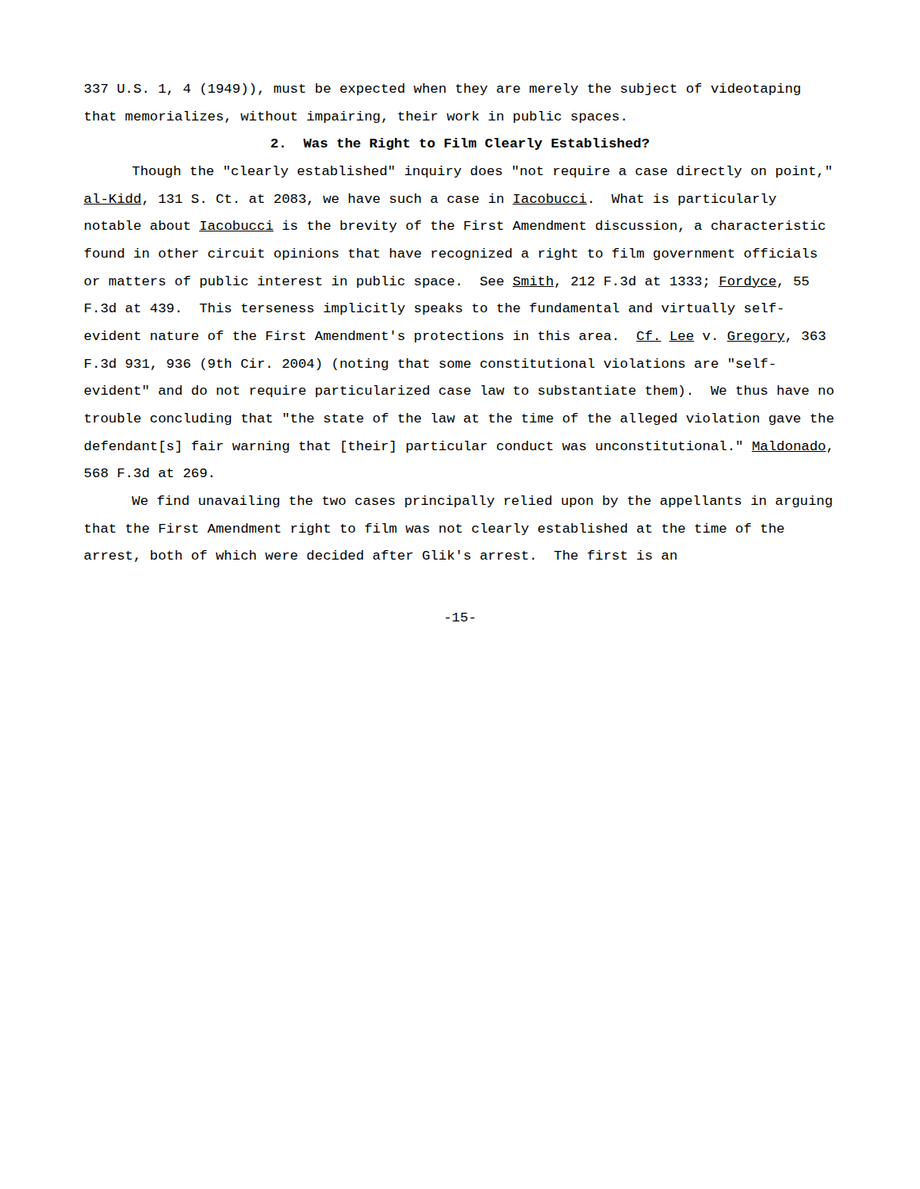337 U.S. 1, 4 (1949)), must be expected when they are merely the subject of videotaping that memorializes, without impairing, their work in public spaces.
2. Was the Right to Film Clearly Established?
Though the "clearly established" inquiry does "not require a case directly on point," al-Kidd, 131 S. Ct. at 2083, we have such a case in Iacobucci. What is particularly notable about Iacobucci is the brevity of the First Amendment discussion, a characteristic found in other circuit opinions that have recognized a right to film government officials or matters of public interest in public space. See Smith, 212 F.3d at 1333; Fordyce, 55 F.3d at 439. This terseness implicitly speaks to the fundamental and virtually self-evident nature of the First Amendment's protections in this area. Cf. Lee v. Gregory, 363 F.3d 931, 936 (9th Cir. 2004) (noting that some constitutional violations are "self-evident" and do not require particularized case law to substantiate them). We thus have no trouble concluding that "the state of the law at the time of the alleged violation gave the defendant[s] fair warning that [their] particular conduct was unconstitutional." Maldonado, 568 F.3d at 269.
We find unavailing the two cases principally relied upon by the appellants in arguing that the First Amendment right to film was not clearly established at the time of the arrest, both of which were decided after Glik's arrest. The first is an
-15-